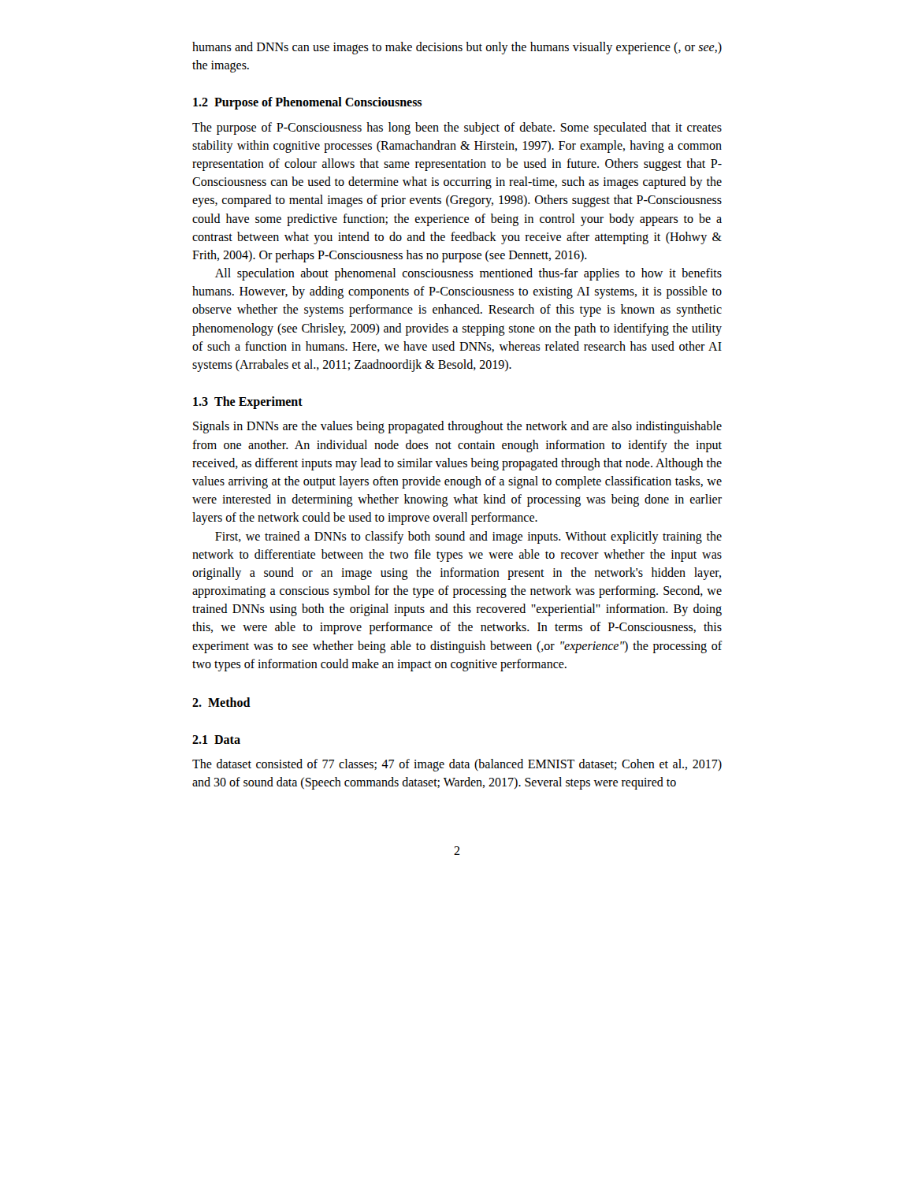humans and DNNs can use images to make decisions but only the humans visually experience (, or see,) the images.
1.2 Purpose of Phenomenal Consciousness
The purpose of P-Consciousness has long been the subject of debate. Some speculated that it creates stability within cognitive processes (Ramachandran & Hirstein, 1997). For example, having a common representation of colour allows that same representation to be used in future. Others suggest that P-Consciousness can be used to determine what is occurring in real-time, such as images captured by the eyes, compared to mental images of prior events (Gregory, 1998). Others suggest that P-Consciousness could have some predictive function; the experience of being in control your body appears to be a contrast between what you intend to do and the feedback you receive after attempting it (Hohwy & Frith, 2004). Or perhaps P-Consciousness has no purpose (see Dennett, 2016).
All speculation about phenomenal consciousness mentioned thus-far applies to how it benefits humans. However, by adding components of P-Consciousness to existing AI systems, it is possible to observe whether the systems performance is enhanced. Research of this type is known as synthetic phenomenology (see Chrisley, 2009) and provides a stepping stone on the path to identifying the utility of such a function in humans. Here, we have used DNNs, whereas related research has used other AI systems (Arrabales et al., 2011; Zaadnoordijk & Besold, 2019).
1.3 The Experiment
Signals in DNNs are the values being propagated throughout the network and are also indistinguishable from one another. An individual node does not contain enough information to identify the input received, as different inputs may lead to similar values being propagated through that node. Although the values arriving at the output layers often provide enough of a signal to complete classification tasks, we were interested in determining whether knowing what kind of processing was being done in earlier layers of the network could be used to improve overall performance.
First, we trained a DNNs to classify both sound and image inputs. Without explicitly training the network to differentiate between the two file types we were able to recover whether the input was originally a sound or an image using the information present in the network's hidden layer, approximating a conscious symbol for the type of processing the network was performing. Second, we trained DNNs using both the original inputs and this recovered "experiential" information. By doing this, we were able to improve performance of the networks. In terms of P-Consciousness, this experiment was to see whether being able to distinguish between (,or "experience") the processing of two types of information could make an impact on cognitive performance.
2. Method
2.1 Data
The dataset consisted of 77 classes; 47 of image data (balanced EMNIST dataset; Cohen et al., 2017) and 30 of sound data (Speech commands dataset; Warden, 2017). Several steps were required to
2